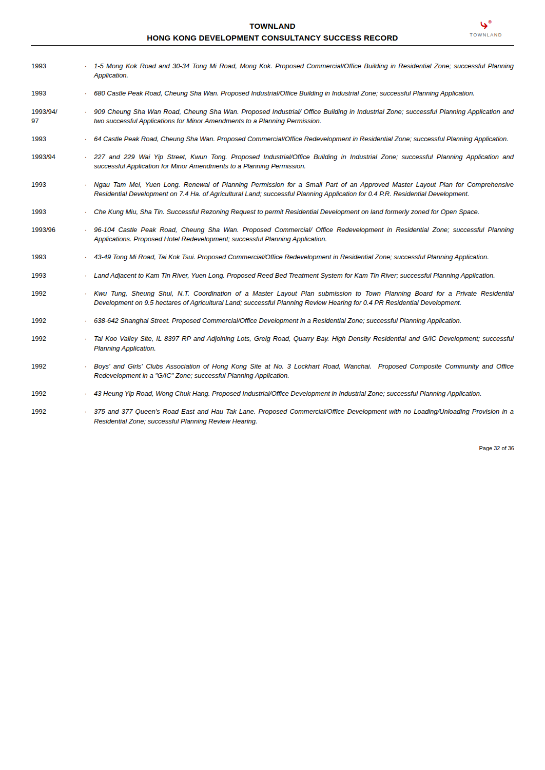⤷®
TOWNLAND
TOWNLAND
HONG KONG DEVELOPMENT CONSULTANCY SUCCESS RECORD
| 1993 | · | 1-5 Mong Kok Road and 30-34 Tong Mi Road, Mong Kok. Proposed Commercial/Office Building in Residential Zone; successful Planning Application. |
| 1993 | · | 680 Castle Peak Road, Cheung Sha Wan. Proposed Industrial/Office Building in Industrial Zone; successful Planning Application. |
| 1993/94/ 97 | · | 909 Cheung Sha Wan Road, Cheung Sha Wan. Proposed Industrial/ Office Building in Industrial Zone; successful Planning Application and two successful Applications for Minor Amendments to a Planning Permission. |
| 1993 | · | 64 Castle Peak Road, Cheung Sha Wan. Proposed Commercial/Office Redevelopment in Residential Zone; successful Planning Application. |
| 1993/94 | · | 227 and 229 Wai Yip Street, Kwun Tong. Proposed Industrial/Office Building in Industrial Zone; successful Planning Application and successful Application for Minor Amendments to a Planning Permission. |
| 1993 | · | Ngau Tam Mei, Yuen Long. Renewal of Planning Permission for a Small Part of an Approved Master Layout Plan for Comprehensive Residential Development on 7.4 Ha. of Agricultural Land; successful Planning Application for 0.4 P.R. Residential Development. |
| 1993 | · | Che Kung Miu, Sha Tin. Successful Rezoning Request to permit Residential Development on land formerly zoned for Open Space. |
| 1993/96 | · | 96-104 Castle Peak Road, Cheung Sha Wan. Proposed Commercial/ Office Redevelopment in Residential Zone; successful Planning Applications. Proposed Hotel Redevelopment; successful Planning Application. |
| 1993 | · | 43-49 Tong Mi Road, Tai Kok Tsui. Proposed Commercial/Office Redevelopment in Residential Zone; successful Planning Application. |
| 1993 | · | Land Adjacent to Kam Tin River, Yuen Long. Proposed Reed Bed Treatment System for Kam Tin River; successful Planning Application. |
| 1992 | · | Kwu Tung, Sheung Shui, N.T. Coordination of a Master Layout Plan submission to Town Planning Board for a Private Residential Development on 9.5 hectares of Agricultural Land; successful Planning Review Hearing for 0.4 PR Residential Development. |
| 1992 | · | 638-642 Shanghai Street. Proposed Commercial/Office Development in a Residential Zone; successful Planning Application. |
| 1992 | · | Tai Koo Valley Site, IL 8397 RP and Adjoining Lots, Greig Road, Quarry Bay. High Density Residential and G/IC Development; successful Planning Application. |
| 1992 | · | Boys' and Girls' Clubs Association of Hong Kong Site at No. 3 Lockhart Road, Wanchai. Proposed Composite Community and Office Redevelopment in a "G/IC" Zone; successful Planning Application. |
| 1992 | · | 43 Heung Yip Road, Wong Chuk Hang. Proposed Industrial/Office Development in Industrial Zone; successful Planning Application. |
| 1992 | · | 375 and 377 Queen's Road East and Hau Tak Lane. Proposed Commercial/Office Development with no Loading/Unloading Provision in a Residential Zone; successful Planning Review Hearing. |
Page 32 of 36